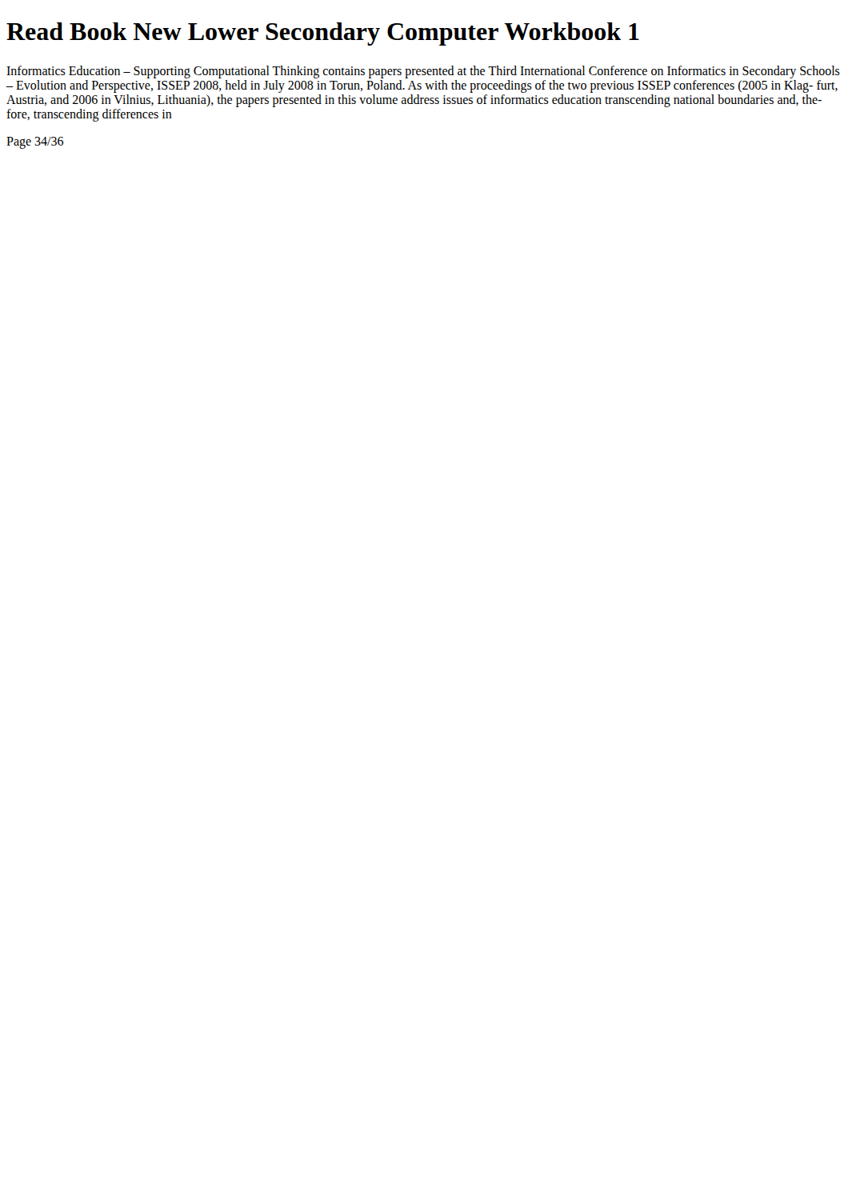Read Book New Lower Secondary Computer Workbook 1
Informatics Education – Supporting Computational Thinking contains papers presented at the Third International Conference on Informatics in Secondary Schools – Evolution and Perspective, ISSEP 2008, held in July 2008 in Torun, Poland. As with the proceedings of the two previous ISSEP conferences (2005 in Klag- furt, Austria, and 2006 in Vilnius, Lithuania), the papers presented in this volume address issues of informatics education transcending national boundaries and, the- fore, transcending differences in
Page 34/36